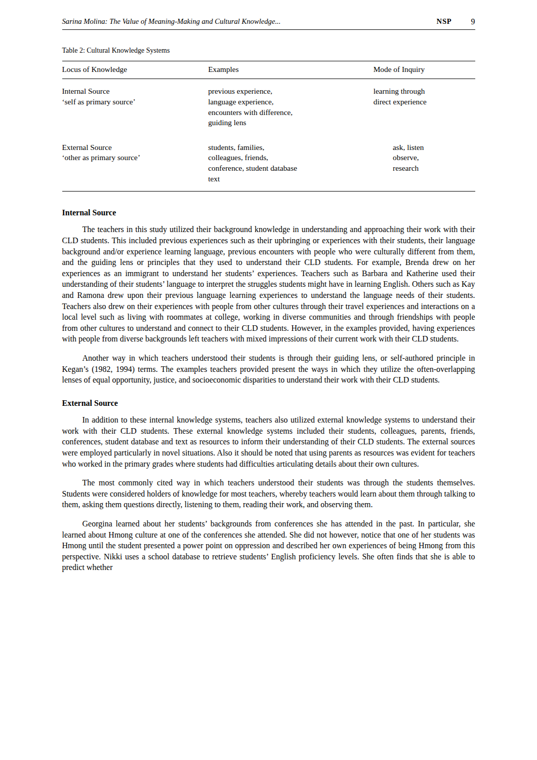Sarina Molina: The Value of Meaning-Making and Cultural Knowledge...
NSP
9
Table 2: Cultural Knowledge Systems
| Locus of Knowledge | Examples | Mode of Inquiry |
| --- | --- | --- |
| Internal Source ‘self as primary source’ | previous experience, language experience, encounters with difference, guiding lens | learning through direct experience |
| External Source ‘other as primary source’ | students, families, colleagues, friends, conference, student database text | ask, listen observe, research |
Internal Source
The teachers in this study utilized their background knowledge in understanding and approaching their work with their CLD students. This included previous experiences such as their upbringing or experiences with their students, their language background and/or experience learning language, previous encounters with people who were culturally different from them, and the guiding lens or principles that they used to understand their CLD students. For example, Brenda drew on her experiences as an immigrant to understand her students’ experiences. Teachers such as Barbara and Katherine used their understanding of their students’ language to interpret the struggles students might have in learning English. Others such as Kay and Ramona drew upon their previous language learning experiences to understand the language needs of their students. Teachers also drew on their experiences with people from other cultures through their travel experiences and interactions on a local level such as living with roommates at college, working in diverse communities and through friendships with people from other cultures to understand and connect to their CLD students. However, in the examples provided, having experiences with people from diverse backgrounds left teachers with mixed impressions of their current work with their CLD students.
Another way in which teachers understood their students is through their guiding lens, or self-authored principle in Kegan’s (1982, 1994) terms. The examples teachers provided present the ways in which they utilize the often-overlapping lenses of equal opportunity, justice, and socioeconomic disparities to understand their work with their CLD students.
External Source
In addition to these internal knowledge systems, teachers also utilized external knowledge systems to understand their work with their CLD students. These external knowledge systems included their students, colleagues, parents, friends, conferences, student database and text as resources to inform their understanding of their CLD students. The external sources were employed particularly in novel situations. Also it should be noted that using parents as resources was evident for teachers who worked in the primary grades where students had difficulties articulating details about their own cultures.
The most commonly cited way in which teachers understood their students was through the students themselves. Students were considered holders of knowledge for most teachers, whereby teachers would learn about them through talking to them, asking them questions directly, listening to them, reading their work, and observing them.
Georgina learned about her students’ backgrounds from conferences she has attended in the past. In particular, she learned about Hmong culture at one of the conferences she attended. She did not however, notice that one of her students was Hmong until the student presented a power point on oppression and described her own experiences of being Hmong from this perspective. Nikki uses a school database to retrieve students’ English proficiency levels. She often finds that she is able to predict whether